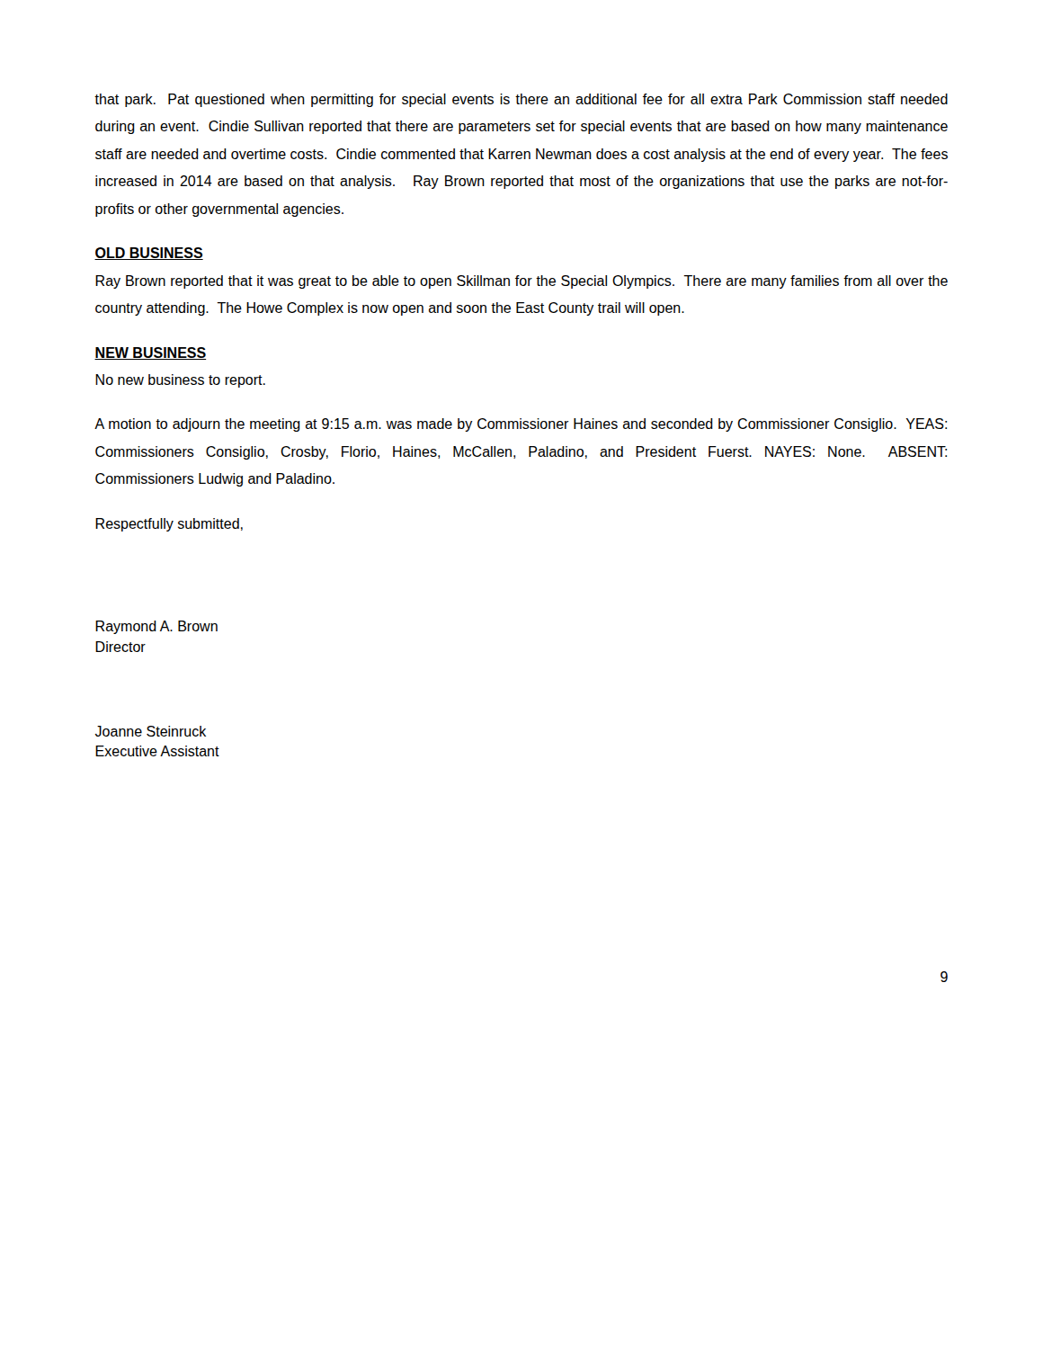that park. Pat questioned when permitting for special events is there an additional fee for all extra Park Commission staff needed during an event. Cindie Sullivan reported that there are parameters set for special events that are based on how many maintenance staff are needed and overtime costs. Cindie commented that Karren Newman does a cost analysis at the end of every year. The fees increased in 2014 are based on that analysis. Ray Brown reported that most of the organizations that use the parks are not-for-profits or other governmental agencies.
OLD BUSINESS
Ray Brown reported that it was great to be able to open Skillman for the Special Olympics. There are many families from all over the country attending. The Howe Complex is now open and soon the East County trail will open.
NEW BUSINESS
No new business to report.
A motion to adjourn the meeting at 9:15 a.m. was made by Commissioner Haines and seconded by Commissioner Consiglio. YEAS: Commissioners Consiglio, Crosby, Florio, Haines, McCallen, Paladino, and President Fuerst. NAYES: None. ABSENT: Commissioners Ludwig and Paladino.
Respectfully submitted,
Raymond A. Brown
Director
Joanne Steinruck
Executive Assistant
9